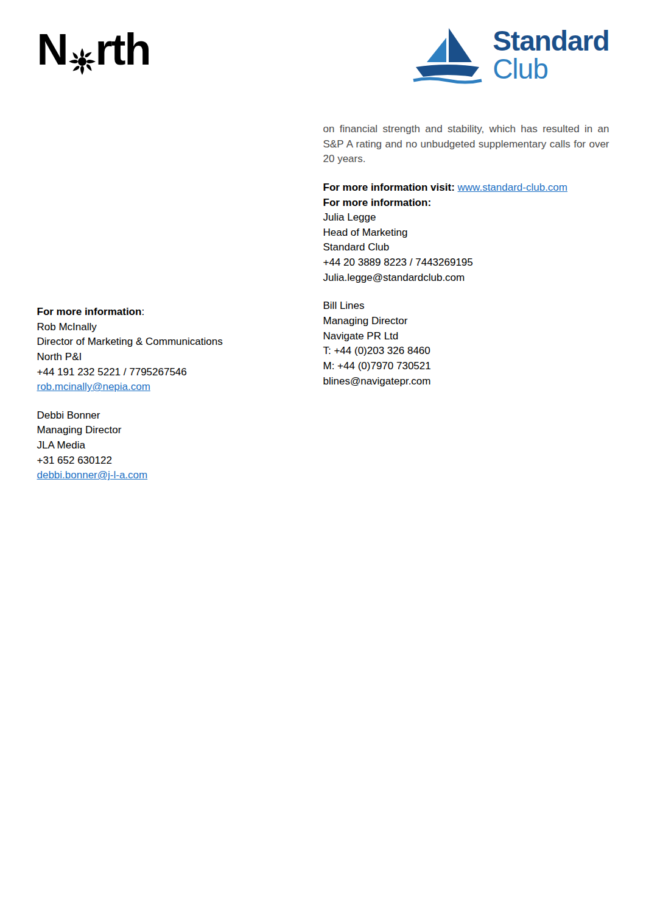N rth
Standard
Club
For more information:
Rob McInally
Director of Marketing & Communications
North P&I
+44 191 232 5221 / 7795267546
rob.mcinally@nepia.com
Debbi Bonner
Managing Director
JLA Media
+31 652 630122
debbi.bonner@j-l-a.com
on financial strength and stability, which has resulted in an S&P A rating and no unbudgeted supplementary calls for over 20 years.
For more information visit: www.standard-club.com
For more information:
Julia Legge
Head of Marketing
Standard Club
+44 20 3889 8223 / 7443269195
Julia.legge@standardclub.com
Bill Lines
Managing Director
Navigate PR Ltd
T: +44 (0)203 326 8460
M: +44 (0)7970 730521
blines@navigatepr.com